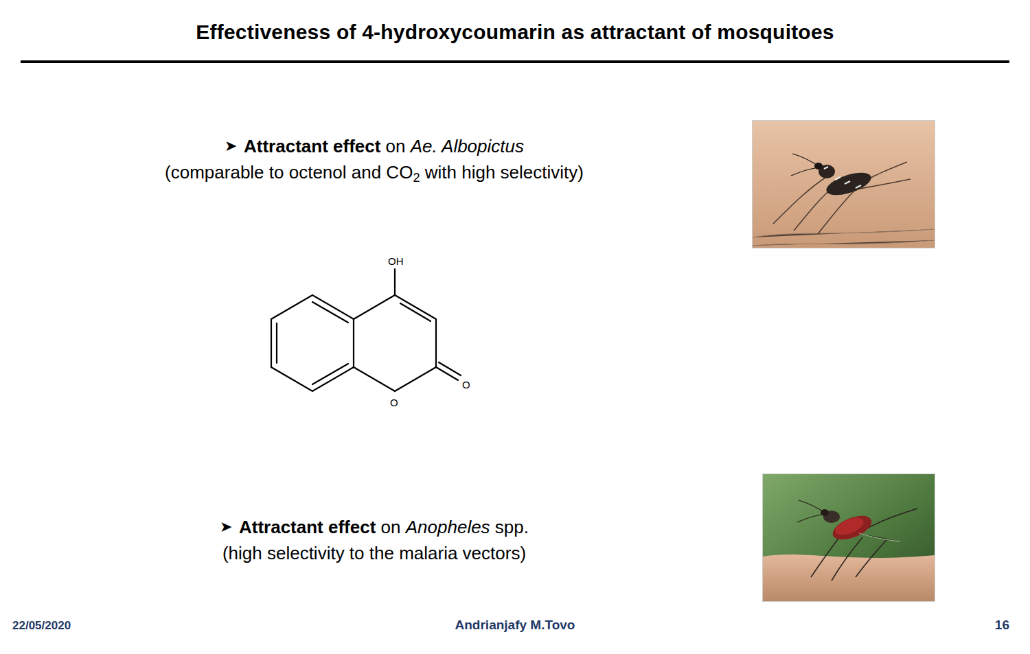Effectiveness of 4-hydroxycoumarin as attractant of mosquitoes
➤Attractant effect on Ae. Albopictus
(comparable to octenol and CO2 with high selectivity)
OH O O
➤Attractant effect on Anopheles spp.
(high selectivity to the malaria vectors)
22/05/2020
Andrianjafy M.Tovo
16